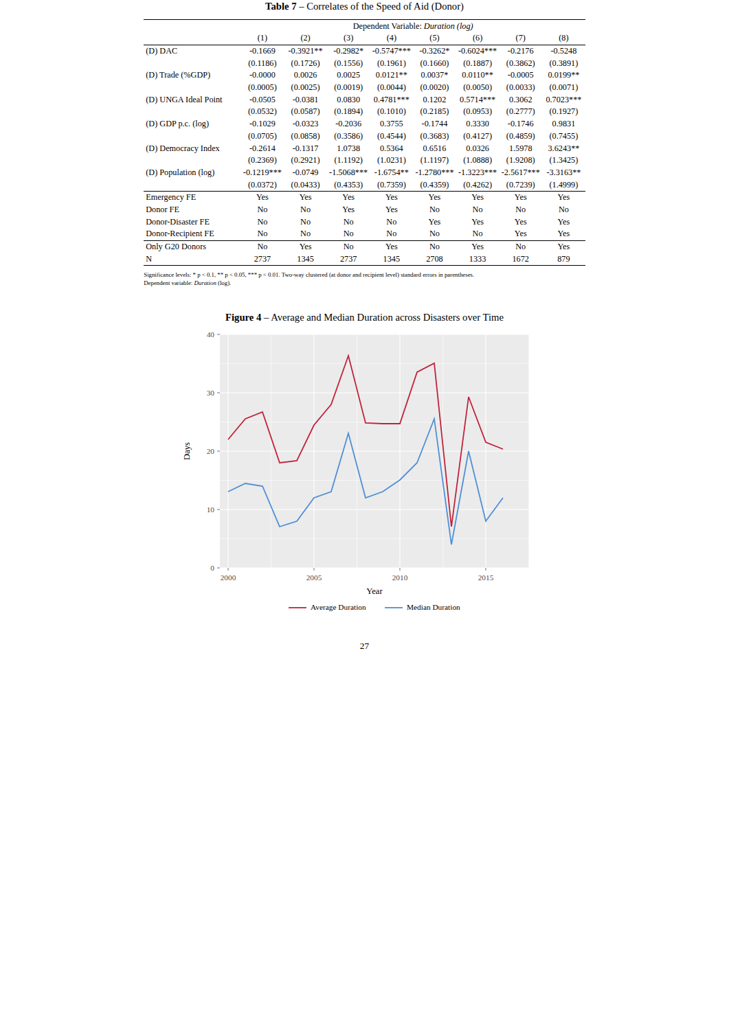Table 7 – Correlates of the Speed of Aid (Donor)
| | Dependent Variable: Duration (log) |
| | (1) | (2) | (3) | (4) | (5) | (6) | (7) | (8) |
| (D) DAC | -0.1669 | -0.3921** | -0.2982* | -0.5747*** | -0.3262* | -0.6024*** | -0.2176 | -0.5248 |
| | (0.1186) | (0.1726) | (0.1556) | (0.1961) | (0.1660) | (0.1887) | (0.3862) | (0.3891) |
| (D) Trade (%GDP) | -0.0000 | 0.0026 | 0.0025 | 0.0121** | 0.0037* | 0.0110** | -0.0005 | 0.0199** |
| | (0.0005) | (0.0025) | (0.0019) | (0.0044) | (0.0020) | (0.0050) | (0.0033) | (0.0071) |
| (D) UNGA Ideal Point | -0.0505 | -0.0381 | 0.0830 | 0.4781*** | 0.1202 | 0.5714*** | 0.3062 | 0.7023*** |
| | (0.0532) | (0.0587) | (0.1894) | (0.1010) | (0.2185) | (0.0953) | (0.2777) | (0.1927) |
| (D) GDP p.c. (log) | -0.1029 | -0.0323 | -0.2036 | 0.3755 | -0.1744 | 0.3330 | -0.1746 | 0.9831 |
| | (0.0705) | (0.0858) | (0.3586) | (0.4544) | (0.3683) | (0.4127) | (0.4859) | (0.7455) |
| (D) Democracy Index | -0.2614 | -0.1317 | 1.0738 | 0.5364 | 0.6516 | 0.0326 | 1.5978 | 3.6243** |
| | (0.2369) | (0.2921) | (1.1192) | (1.0231) | (1.1197) | (1.0888) | (1.9208) | (1.3425) |
| (D) Population (log) | -0.1219*** | -0.0749 | -1.5068*** | -1.6754** | -1.2780*** | -1.3223*** | -2.5617*** | -3.3163** |
| | (0.0372) | (0.0433) | (0.4353) | (0.7359) | (0.4359) | (0.4262) | (0.7239) | (1.4999) |
| Emergency FE | Yes | Yes | Yes | Yes | Yes | Yes | Yes | Yes |
| Donor FE | No | No | Yes | Yes | No | No | No | No |
| Donor-Disaster FE | No | No | No | No | Yes | Yes | Yes | Yes |
| Donor-Recipient FE | No | No | No | No | No | No | Yes | Yes |
| Only G20 Donors | No | Yes | No | Yes | No | Yes | No | Yes |
| N | 2737 | 1345 | 2737 | 1345 | 2708 | 1333 | 1672 | 879 |
Significance levels: * p < 0.1, ** p < 0.05, *** p < 0.01. Two-way clustered (at donor and recipient level) standard errors in parentheses.
Dependent variable: Duration (log).
Figure 4 – Average and Median Duration across Disasters over Time
0 10 20 30 40 Days 2000 2005 2010 2015 Year Average Duration Median Duration
27